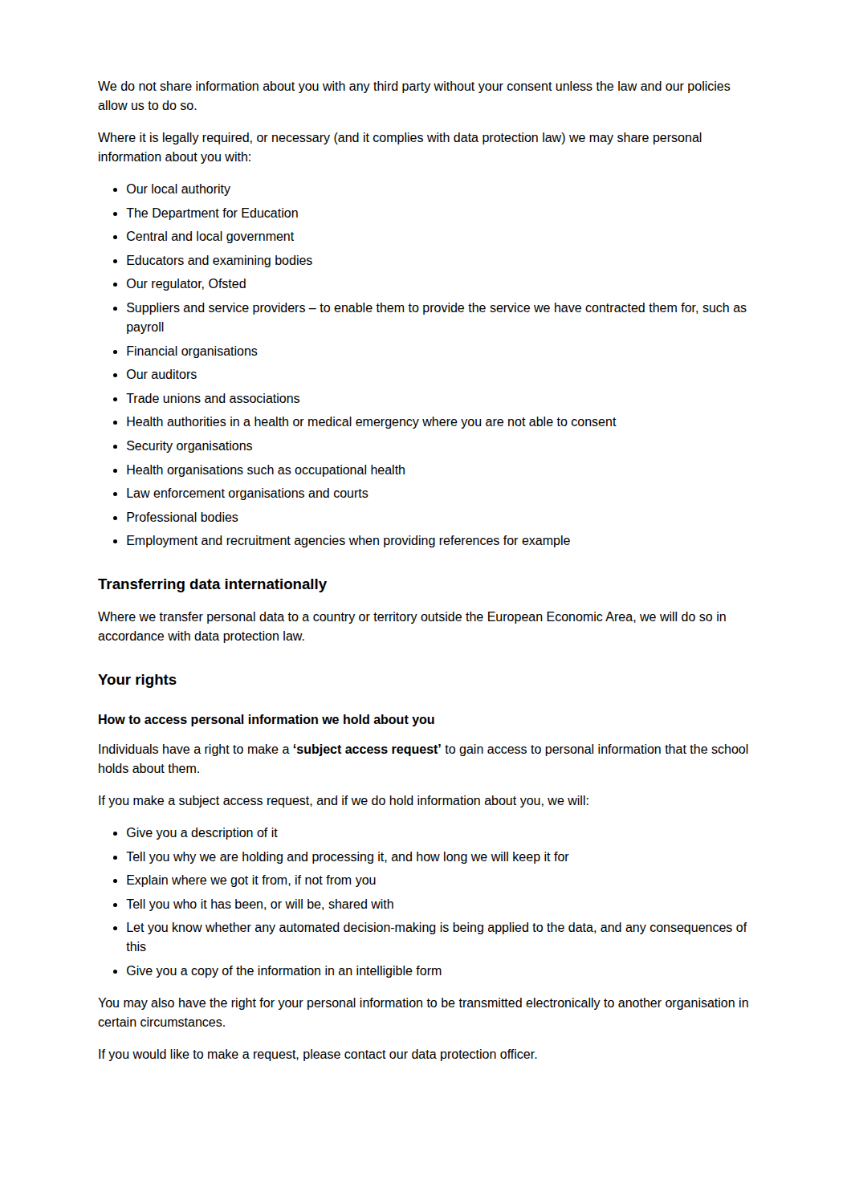We do not share information about you with any third party without your consent unless the law and our policies allow us to do so.
Where it is legally required, or necessary (and it complies with data protection law) we may share personal information about you with:
Our local authority
The Department for Education
Central and local government
Educators and examining bodies
Our regulator, Ofsted
Suppliers and service providers – to enable them to provide the service we have contracted them for, such as payroll
Financial organisations
Our auditors
Trade unions and associations
Health authorities in a health or medical emergency where you are not able to consent
Security organisations
Health organisations such as occupational health
Law enforcement organisations and courts
Professional bodies
Employment and recruitment agencies when providing references for example
Transferring data internationally
Where we transfer personal data to a country or territory outside the European Economic Area, we will do so in accordance with data protection law.
Your rights
How to access personal information we hold about you
Individuals have a right to make a ‘subject access request’ to gain access to personal information that the school holds about them.
If you make a subject access request, and if we do hold information about you, we will:
Give you a description of it
Tell you why we are holding and processing it, and how long we will keep it for
Explain where we got it from, if not from you
Tell you who it has been, or will be, shared with
Let you know whether any automated decision-making is being applied to the data, and any consequences of this
Give you a copy of the information in an intelligible form
You may also have the right for your personal information to be transmitted electronically to another organisation in certain circumstances.
If you would like to make a request, please contact our data protection officer.